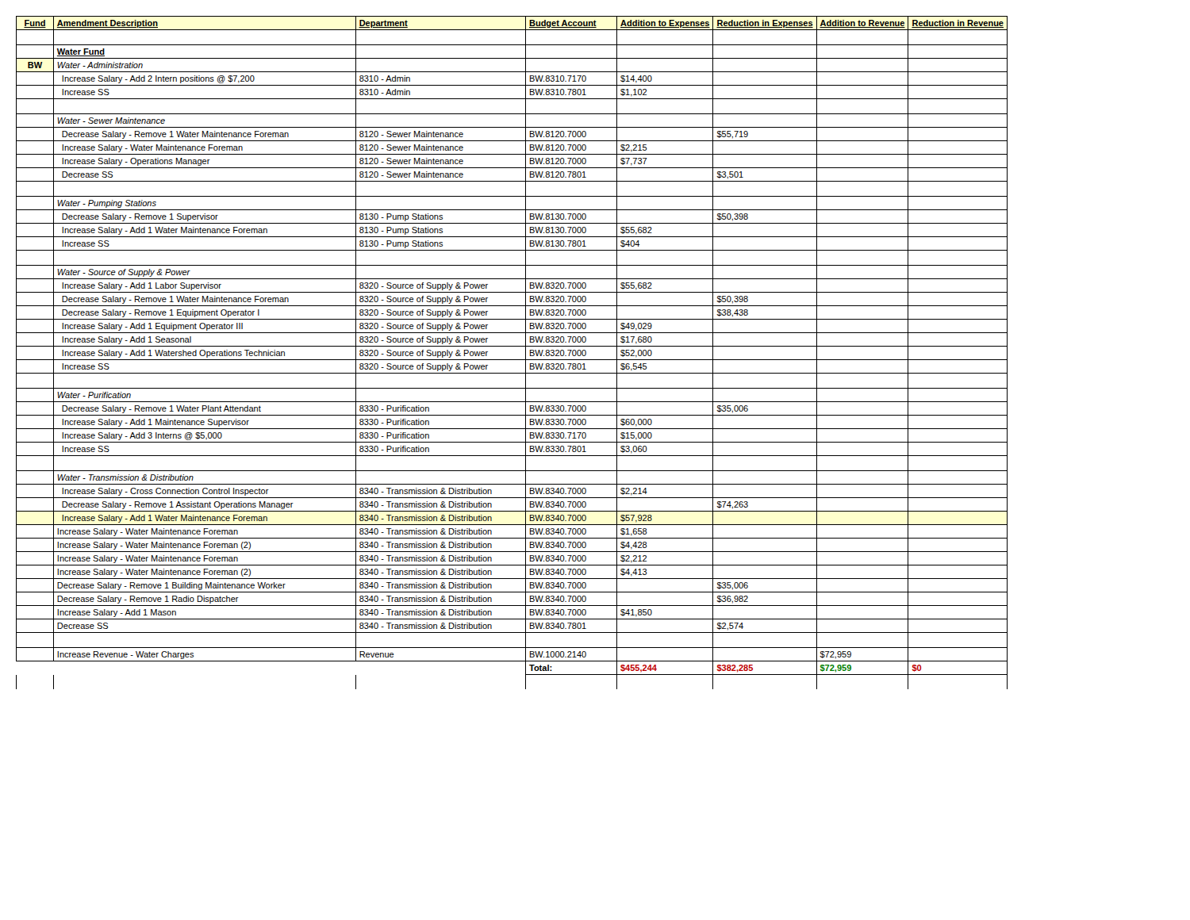| Fund | Amendment Description | Department | Budget Account | Addition to Expenses | Reduction in Expenses | Addition to Revenue | Reduction in Revenue |
| --- | --- | --- | --- | --- | --- | --- | --- |
| | Water Fund | | | | | | |
| BW | Water - Administration | | | | | | |
| | Increase Salary - Add 2 Intern positions @ $7,200 | 8310 - Admin | BW.8310.7170 | $14,400 | | | |
| | Increase SS | 8310 - Admin | BW.8310.7801 | $1,102 | | | |
| | Water - Sewer Maintenance | | | | | | |
| | Decrease Salary - Remove 1 Water Maintenance Foreman | 8120 - Sewer Maintenance | BW.8120.7000 | | $55,719 | | |
| | Increase Salary - Water Maintenance Foreman | 8120 - Sewer Maintenance | BW.8120.7000 | $2,215 | | | |
| | Increase Salary - Operations Manager | 8120 - Sewer Maintenance | BW.8120.7000 | $7,737 | | | |
| | Decrease SS | 8120 - Sewer Maintenance | BW.8120.7801 | | $3,501 | | |
| | Water - Pumping Stations | | | | | | |
| | Decrease Salary - Remove 1 Supervisor | 8130 - Pump Stations | BW.8130.7000 | | $50,398 | | |
| | Increase Salary - Add 1 Water Maintenance Foreman | 8130 - Pump Stations | BW.8130.7000 | $55,682 | | | |
| | Increase SS | 8130 - Pump Stations | BW.8130.7801 | $404 | | | |
| | Water - Source of Supply & Power | | | | | | |
| | Increase Salary - Add 1 Labor Supervisor | 8320 - Source of Supply & Power | BW.8320.7000 | $55,682 | | | |
| | Decrease Salary - Remove 1 Water Maintenance Foreman | 8320 - Source of Supply & Power | BW.8320.7000 | | $50,398 | | |
| | Decrease Salary - Remove 1 Equipment Operator I | 8320 - Source of Supply & Power | BW.8320.7000 | | $38,438 | | |
| | Increase Salary - Add 1 Equipment Operator III | 8320 - Source of Supply & Power | BW.8320.7000 | $49,029 | | | |
| | Increase Salary - Add 1 Seasonal | 8320 - Source of Supply & Power | BW.8320.7000 | $17,680 | | | |
| | Increase Salary - Add 1 Watershed Operations Technician | 8320 - Source of Supply & Power | BW.8320.7000 | $52,000 | | | |
| | Increase SS | 8320 - Source of Supply & Power | BW.8320.7801 | $6,545 | | | |
| | Water - Purification | | | | | | |
| | Decrease Salary - Remove 1 Water Plant Attendant | 8330 - Purification | BW.8330.7000 | | $35,006 | | |
| | Increase Salary - Add 1 Maintenance Supervisor | 8330 - Purification | BW.8330.7000 | $60,000 | | | |
| | Increase Salary - Add 3 Interns @ $5,000 | 8330 - Purification | BW.8330.7170 | $15,000 | | | |
| | Increase SS | 8330 - Purification | BW.8330.7801 | $3,060 | | | |
| | Water - Transmission & Distribution | | | | | | |
| | Increase Salary - Cross Connection Control Inspector | 8340 - Transmission & Distribution | BW.8340.7000 | $2,214 | | | |
| | Decrease Salary - Remove 1 Assistant Operations Manager | 8340 - Transmission & Distribution | BW.8340.7000 | | $74,263 | | |
| | Increase Salary - Add 1 Water Maintenance Foreman | 8340 - Transmission & Distribution | BW.8340.7000 | $57,928 | | | |
| | Increase Salary - Water Maintenance Foreman | 8340 - Transmission & Distribution | BW.8340.7000 | $1,658 | | | |
| | Increase Salary - Water Maintenance Foreman (2) | 8340 - Transmission & Distribution | BW.8340.7000 | $4,428 | | | |
| | Increase Salary - Water Maintenance Foreman | 8340 - Transmission & Distribution | BW.8340.7000 | $2,212 | | | |
| | Increase Salary - Water Maintenance Foreman (2) | 8340 - Transmission & Distribution | BW.8340.7000 | $4,413 | | | |
| | Decrease Salary - Remove 1 Building Maintenance Worker | 8340 - Transmission & Distribution | BW.8340.7000 | | $35,006 | | |
| | Decrease Salary - Remove 1 Radio Dispatcher | 8340 - Transmission & Distribution | BW.8340.7000 | | $36,982 | | |
| | Increase Salary - Add 1 Mason | 8340 - Transmission & Distribution | BW.8340.7000 | $41,850 | | | |
| | Decrease SS | 8340 - Transmission & Distribution | BW.8340.7801 | | $2,574 | | |
| | Increase Revenue - Water Charges | Revenue | BW.1000.2140 | | | $72,959 | |
| | | | Total: | $455,244 | $382,285 | $72,959 | $0 |